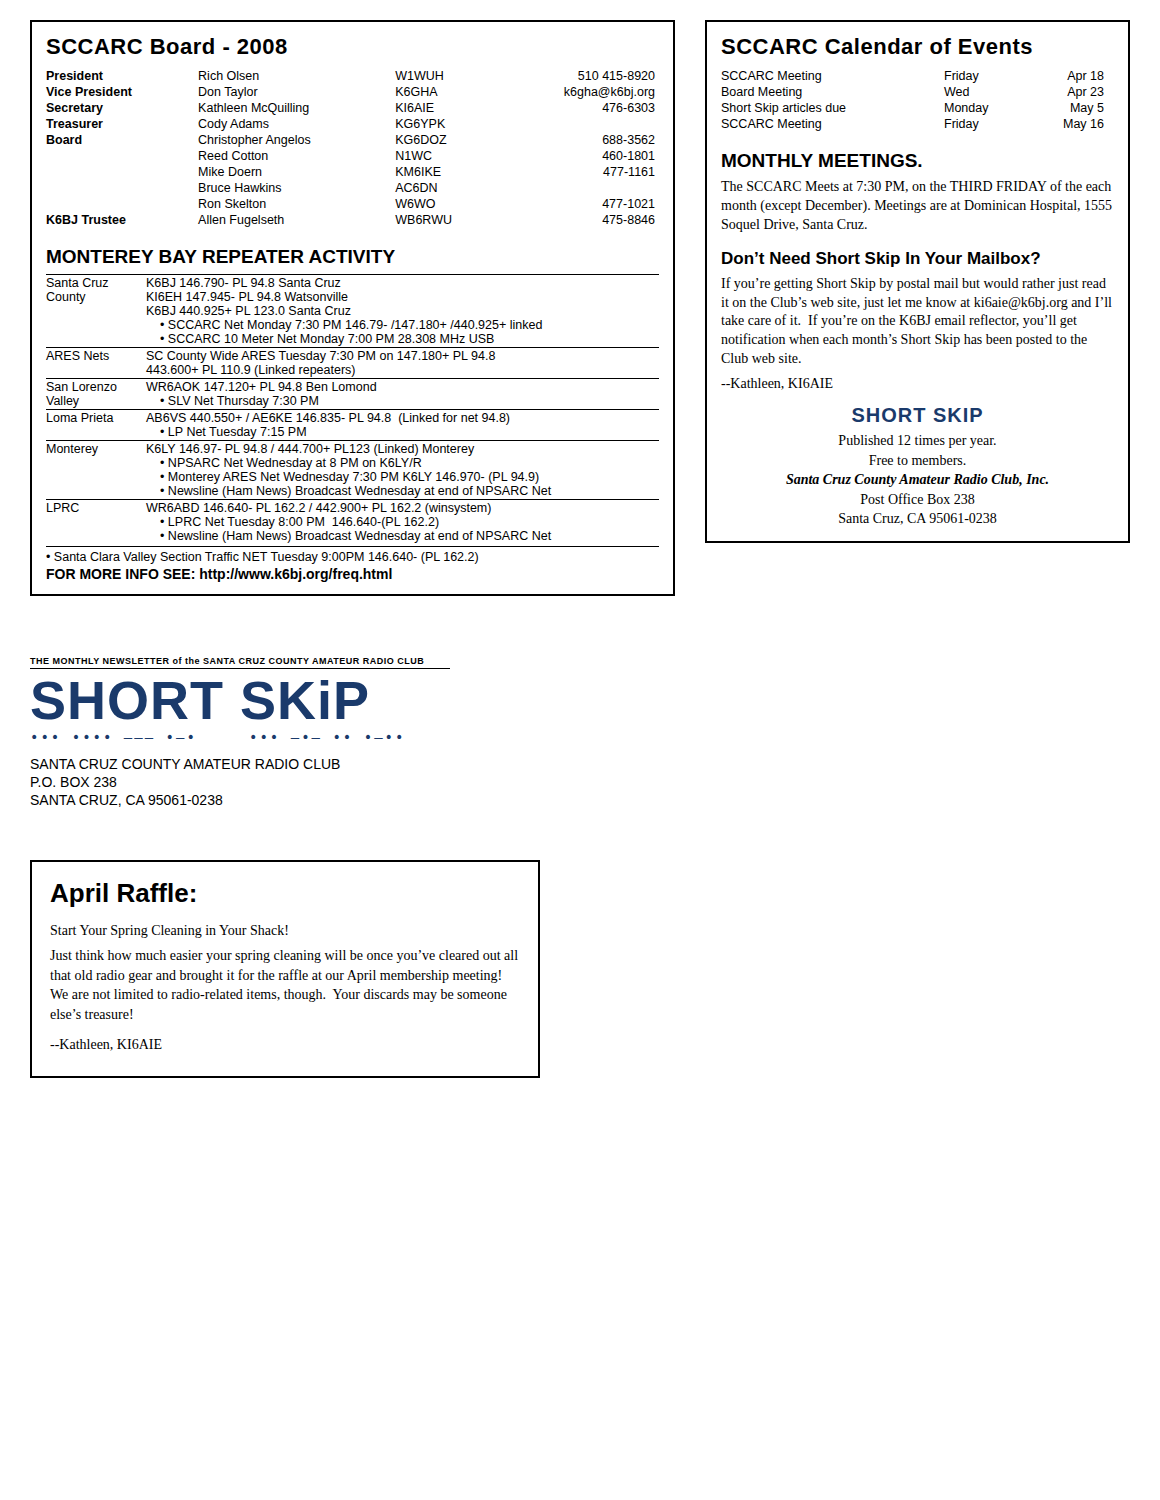SCCARC Board - 2008
| President | Rich Olsen | W1WUH | 510 415-8920 |
| Vice President | Don Taylor | K6GHA | k6gha@k6bj.org |
| Secretary | Kathleen McQuilling | KI6AIE | 476-6303 |
| Treasurer | Cody Adams | KG6YPK | |
| Board | Christopher Angelos | KG6DOZ | 688-3562 |
| | Reed Cotton | N1WC | 460-1801 |
| | Mike Doern | KM6IKE | 477-1161 |
| | Bruce Hawkins | AC6DN | |
| | Ron Skelton | W6WO | 477-1021 |
| K6BJ Trustee | Allen Fugelseth | WB6RWU | 475-8846 |
MONTEREY BAY REPEATER ACTIVITY
| Santa Cruz County | K6BJ 146.790- PL 94.8 Santa Cruz KI6EH 147.945- PL 94.8 Watsonville K6BJ 440.925+ PL 123.0 Santa Cruz SCCARC Net Monday 7:30 PM 146.79- /147.180+ /440.925+ linked SCCARC 10 Meter Net Monday 7:00 PM 28.308 MHz USB |
| ARES Nets | SC County Wide ARES Tuesday 7:30 PM on 147.180+ PL 94.8 443.600+ PL 110.9 (Linked repeaters) |
| San Lorenzo Valley | WR6AOK 147.120+ PL 94.8 Ben Lomond SLV Net Thursday 7:30 PM |
| Loma Prieta | AB6VS 440.550+ / AE6KE 146.835- PL 94.8 (Linked for net 94.8) LP Net Tuesday 7:15 PM |
| Monterey | K6LY 146.97- PL 94.8 / 444.700+ PL123 (Linked) Monterey NPSARC Net Wednesday at 8 PM on K6LY/R Monterey ARES Net Wednesday 7:30 PM K6LY 146.970- (PL 94.9) Newsline (Ham News) Broadcast Wednesday at end of NPSARC Net |
| LPRC | WR6ABD 146.640- PL 162.2 / 442.900+ PL 162.2 (winsystem) LPRC Net Tuesday 8:00 PM 146.640-(PL 162.2) Newsline (Ham News) Broadcast Wednesday at end of NPSARC Net |
• Santa Clara Valley Section Traffic NET Tuesday 9:00PM 146.640- (PL 162.2)
FOR MORE INFO SEE: http://www.k6bj.org/freq.html
SCCARC Calendar of Events
| SCCARC Meeting | Friday | Apr 18 |
| Board Meeting | Wed | Apr 23 |
| Short Skip articles due | Monday | May 5 |
| SCCARC Meeting | Friday | May 16 |
MONTHLY MEETINGS.
The SCCARC Meets at 7:30 PM, on the THIRD FRIDAY of the each month (except December). Meetings are at Dominican Hospital, 1555 Soquel Drive, Santa Cruz.
Don’t Need Short Skip In Your Mailbox?
If you’re getting Short Skip by postal mail but would rather just read it on the Club’s web site, just let me know at ki6aie@k6bj.org and I’ll take care of it. If you’re on the K6BJ email reflector, you’ll get notification when each month’s Short Skip has been posted to the Club web site.
--Kathleen, KI6AIE
SHORT SKIP
Published 12 times per year.
Free to members.
Santa Cruz County Amateur Radio Club, Inc.
Post Office Box 238
Santa Cruz, CA 95061-0238
THE MONTHLY NEWSLETTER of the SANTA CRUZ COUNTY AMATEUR RADIO CLUB
SHORT SKiP
••• •••• ——— •—• ••• —•— •• •—••
SANTA CRUZ COUNTY AMATEUR RADIO CLUB
P.O. BOX 238
SANTA CRUZ, CA 95061-0238
April Raffle:
Start Your Spring Cleaning in Your Shack!
Just think how much easier your spring cleaning will be once you’ve cleared out all that old radio gear and brought it for the raffle at our April membership meeting! We are not limited to radio-related items, though. Your discards may be someone else’s treasure!
--Kathleen, KI6AIE